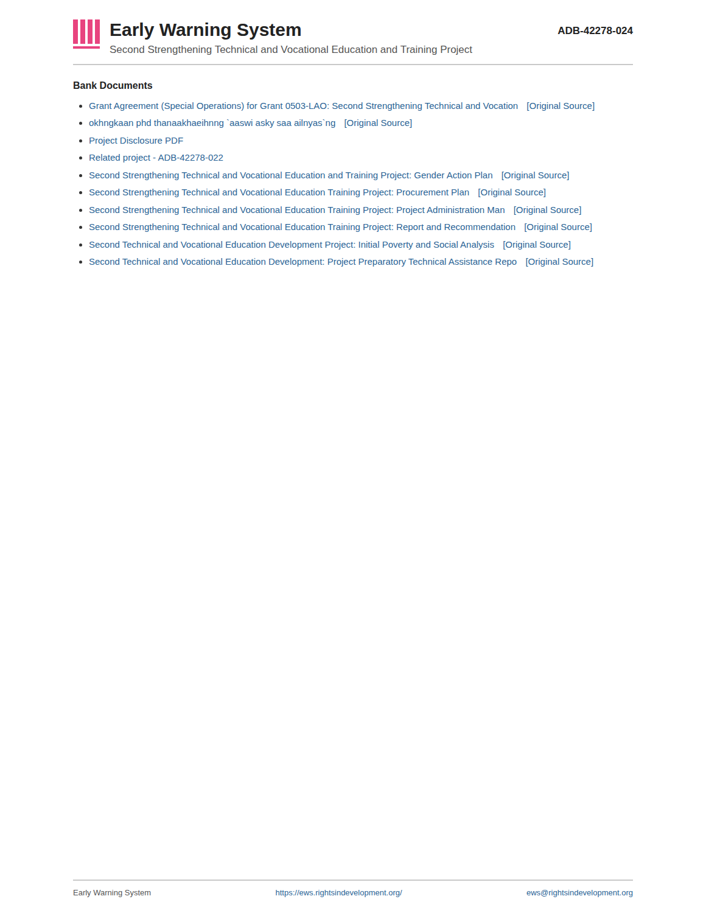Early Warning System
Second Strengthening Technical and Vocational Education and Training Project
ADB-42278-024
Bank Documents
Grant Agreement (Special Operations) for Grant 0503-LAO: Second Strengthening Technical and Vocation [Original Source]
okhngkaan phd thanaakhaeihnng `aaswi asky saa ailnyas`ng [Original Source]
Project Disclosure PDF
Related project - ADB-42278-022
Second Strengthening Technical and Vocational Education and Training Project: Gender Action Plan [Original Source]
Second Strengthening Technical and Vocational Education Training Project: Procurement Plan [Original Source]
Second Strengthening Technical and Vocational Education Training Project: Project Administration Man [Original Source]
Second Strengthening Technical and Vocational Education Training Project: Report and Recommendation [Original Source]
Second Technical and Vocational Education Development Project: Initial Poverty and Social Analysis [Original Source]
Second Technical and Vocational Education Development: Project Preparatory Technical Assistance Repo [Original Source]
Early Warning System
https://ews.rightsindevelopment.org/
ews@rightsindevelopment.org